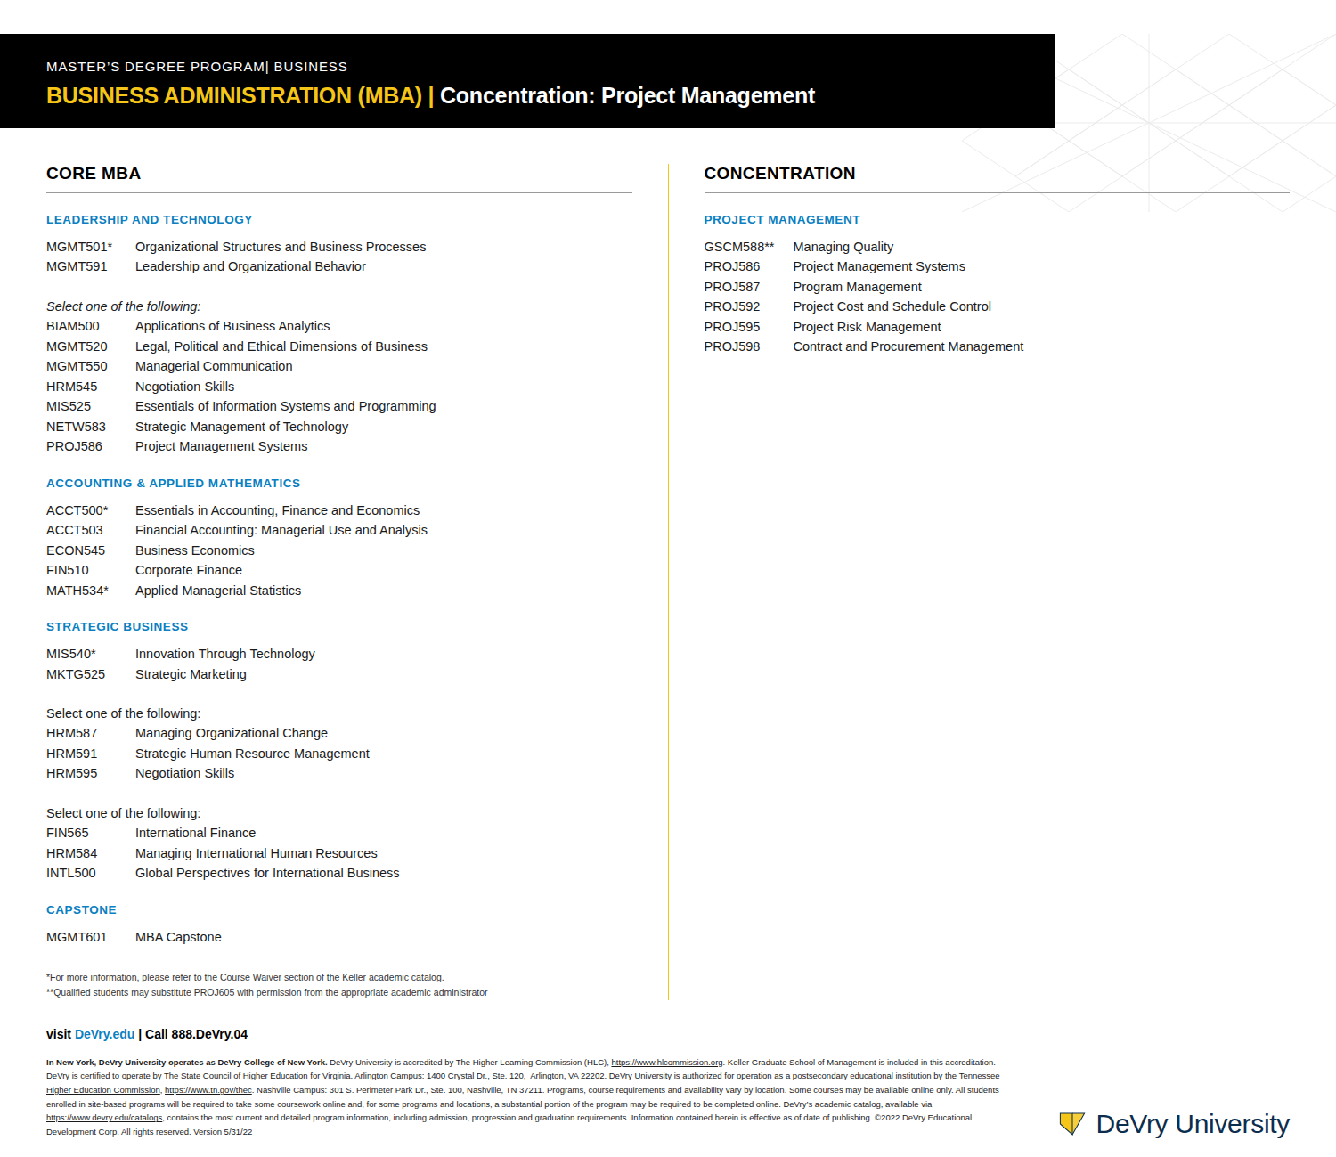Master’s Degree Program| Business
BUSINESS ADMINISTRATION (MBA) | Concentration: Project Management
CORE MBA
Leadership and Technology
MGMT501*Organizational Structures and Business Processes
MGMT591 Leadership and Organizational Behavior
Select one of the following:
BIAM500 Applications of Business Analytics
MGMT520 Legal, Political and Ethical Dimensions of Business
MGMT550 Managerial Communication
HRM545 Negotiation Skills
MIS525 Essentials of Information Systems and Programming
NETW583 Strategic Management of Technology
PROJ586 Project Management Systems
Accounting & Applied Mathematics
ACCT500*Essentials in Accounting, Finance and Economics
ACCT503 Financial Accounting: Managerial Use and Analysis
ECON545 Business Economics
FIN510 Corporate Finance
MATH534*Applied Managerial Statistics
Strategic Business
MIS540*Innovation Through Technology
MKTG525 Strategic Marketing
Select one of the following:
HRM587 Managing Organizational Change
HRM591 Strategic Human Resource Management
HRM595 Negotiation Skills
Select one of the following:
FIN565 International Finance
HRM584 Managing International Human Resources
INTL500 Global Perspectives for International Business
Capstone
MGMT601 MBA Capstone
*For more information, please refer to the Course Waiver section of the Keller academic catalog.
**Qualified students may substitute PROJ605 with permission from the appropriate academic administrator
CONCENTRATION
Project Management
GSCM588**Managing Quality
PROJ586 Project Management Systems
PROJ587 Program Management
PROJ592 Project Cost and Schedule Control
PROJ595 Project Risk Management
PROJ598 Contract and Procurement Management
visit DeVry.edu | Call 888.DeVry.04
In New York, DeVry University operates as DeVry College of New York. DeVry University is accredited by The Higher Learning Commission (HLC), https://www.hlcommission.org. Keller Graduate School of Management is included in this accreditation. DeVry is certified to operate by The State Council of Higher Education for Virginia. Arlington Campus: 1400 Crystal Dr., Ste. 120, Arlington, VA 22202. DeVry University is authorized for operation as a postsecondary educational institution by the Tennessee Higher Education Commission, https://www.tn.gov/thec. Nashville Campus: 301 S. Perimeter Park Dr., Ste. 100, Nashville, TN 37211. Programs, course requirements and availability vary by location. Some courses may be available online only. All students enrolled in site-based programs will be required to take some coursework online and, for some programs and locations, a substantial portion of the program may be required to be completed online. DeVry’s academic catalog, available via https://www.devry.edu/catalogs, contains the most current and detailed program information, including admission, progression and graduation requirements. Information contained herein is effective as of date of publishing. ©2022 DeVry Educational Development Corp. All rights reserved. Version 5/31/22
DeVry University